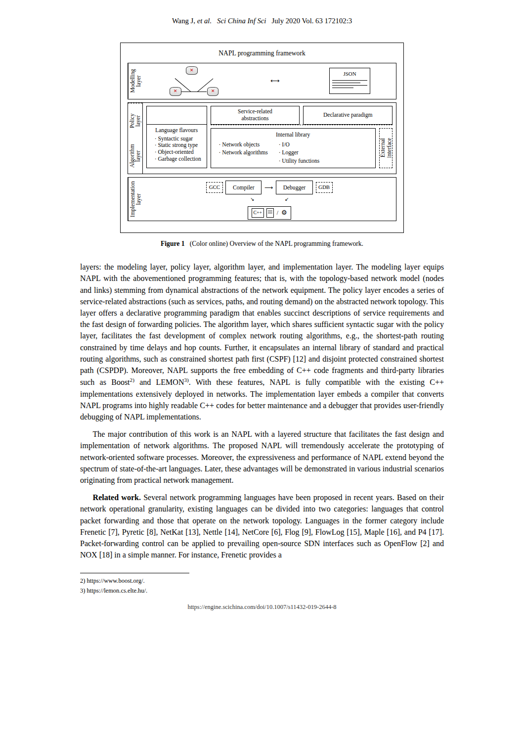Wang J, et al. Sci China Inf Sci July 2020 Vol. 63 172102:3
NAPL programming framework
Modelling
layer
⟷
JSON
Policy
layer
Algorithm
layer
Service-related
abstractions
Declarative paradigm
Language flavours
Syntactic sugar
Static strong type
Object-oriented
Garbage collection
Internal library
Network objects
Network algorithms
I/O
Logger
Utility functions
External
interface
Implementation
layer
GCC
Compiler
⟶
Debugger
GDB
↘↙
C++ / ⚙
Figure 1 (Color online) Overview of the NAPL programming framework.
layers: the modeling layer, policy layer, algorithm layer, and implementation layer. The modeling layer equips NAPL with the abovementioned programming features; that is, with the topology-based network model (nodes and links) stemming from dynamical abstractions of the network equipment. The policy layer encodes a series of service-related abstractions (such as services, paths, and routing demand) on the abstracted network topology. This layer offers a declarative programming paradigm that enables succinct descriptions of service requirements and the fast design of forwarding policies. The algorithm layer, which shares sufficient syntactic sugar with the policy layer, facilitates the fast development of complex network routing algorithms, e.g., the shortest-path routing constrained by time delays and hop counts. Further, it encapsulates an internal library of standard and practical routing algorithms, such as constrained shortest path first (CSPF) [12] and disjoint protected constrained shortest path (CSPDP). Moreover, NAPL supports the free embedding of C++ code fragments and third-party libraries such as Boost2) and LEMON3). With these features, NAPL is fully compatible with the existing C++ implementations extensively deployed in networks. The implementation layer embeds a compiler that converts NAPL programs into highly readable C++ codes for better maintenance and a debugger that provides user-friendly debugging of NAPL implementations.
The major contribution of this work is an NAPL with a layered structure that facilitates the fast design and implementation of network algorithms. The proposed NAPL will tremendously accelerate the prototyping of network-oriented software processes. Moreover, the expressiveness and performance of NAPL extend beyond the spectrum of state-of-the-art languages. Later, these advantages will be demonstrated in various industrial scenarios originating from practical network management.
Related work. Several network programming languages have been proposed in recent years. Based on their network operational granularity, existing languages can be divided into two categories: languages that control packet forwarding and those that operate on the network topology. Languages in the former category include Frenetic [7], Pyretic [8], NetKat [13], Nettle [14], NetCore [6], Flog [9], FlowLog [15], Maple [16], and P4 [17]. Packet-forwarding control can be applied to prevailing open-source SDN interfaces such as OpenFlow [2] and NOX [18] in a simple manner. For instance, Frenetic provides a
2) https://www.boost.org/.
3) https://lemon.cs.elte.hu/.
https://engine.scichina.com/doi/10.1007/s11432-019-2644-8